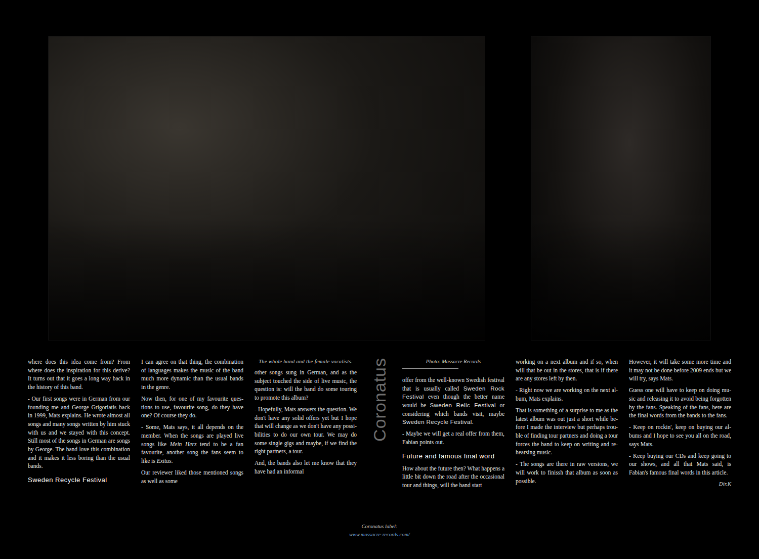where does this idea come from? From where does the inspiration for this derive? It turns out that it goes a long way back in the history of this band.
- Our first songs were in German from our founding me and George Grigoriatis back in 1999, Mats explains. He wrote almost all songs and many songs written by him stuck with us and we stayed with this concept. Still most of the songs in German are songs by George. The band love this combination and it makes it less boring than the usual bands.
Sweden Recycle Festival
I can agree on that thing, the combination of languages makes the music of the band much more dynamic than the usual bands in the genre.
Now then, for one of my favourite questions to use, favourite song, do they have one? Of course they do.
- Some, Mats says, it all depends on the member. When the songs are played live songs like Mein Herz tend to be a fan favourite, another song the fans seem to like is Exitus.
Our reviewer liked those mentioned songs as well as some
The whole band and the female vocalists.
other songs sung in German, and as the subject touched the side of live music, the question is: will the band do some touring to promote this album?
- Hopefully, Mats answers the question. We don't have any solid offers yet but I hope that will change as we don't have any possibilities to do our own tour. We may do some single gigs and maybe, if we find the right partners, a tour.
And, the bands also let me know that they have had an informal
Coronatus
Photo: Massacre Records
offer from the well-known Swedish festival that is usually called Sweden Rock Festival even though the better name would be Sweden Relic Festival or considering which bands visit, maybe Sweden Recycle Festival.
- Maybe we will get a real offer from them, Fabian points out.
Future and famous final word
How about the future then? What happens a little bit down the road after the occasional tour and things, will the band start
working on a next album and if so, when will that be out in the stores, that is if there are any stores left by then.
- Right now we are working on the next album, Mats explains.
That is something of a surprise to me as the latest album was out just a short while before I made the interview but perhaps trouble of finding tour partners and doing a tour forces the band to keep on writing and rehearsing music.
- The songs are there in raw versions, we will work to finissh that album as soon as possible.
However, it will take some more time and it may not be done before 2009 ends but we will try, says Mats.
Guess one will have to keep on doing music and releasing it to avoid being forgotten by the fans. Speaking of the fans, here are the final words from the bands to the fans.
- Keep on rockin', keep on buying our albums and I hope to see you all on the road, says Mats.
- Keep buying our CDs and keep going to our shows, and all that Mats said, is Fabian's famous final words in this article.
Dir.K
Coronatus label:
www.massacre-records.com/